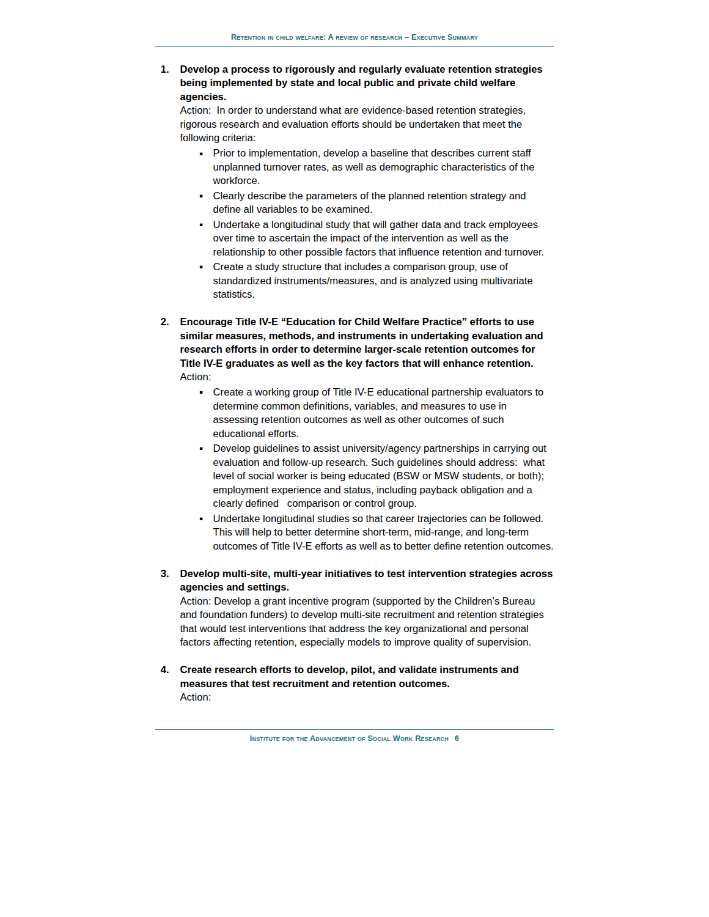Retention in child welfare: A review of research – Executive Summary
Develop a process to rigorously and regularly evaluate retention strategies being implemented by state and local public and private child welfare agencies.
Action: In order to understand what are evidence-based retention strategies, rigorous research and evaluation efforts should be undertaken that meet the following criteria:
Prior to implementation, develop a baseline that describes current staff unplanned turnover rates, as well as demographic characteristics of the workforce.
Clearly describe the parameters of the planned retention strategy and define all variables to be examined.
Undertake a longitudinal study that will gather data and track employees over time to ascertain the impact of the intervention as well as the relationship to other possible factors that influence retention and turnover.
Create a study structure that includes a comparison group, use of standardized instruments/measures, and is analyzed using multivariate statistics.
Encourage Title IV-E “Education for Child Welfare Practice” efforts to use similar measures, methods, and instruments in undertaking evaluation and research efforts in order to determine larger-scale retention outcomes for Title IV-E graduates as well as the key factors that will enhance retention.
Action:
Create a working group of Title IV-E educational partnership evaluators to determine common definitions, variables, and measures to use in assessing retention outcomes as well as other outcomes of such educational efforts.
Develop guidelines to assist university/agency partnerships in carrying out evaluation and follow-up research. Such guidelines should address: what level of social worker is being educated (BSW or MSW students, or both); employment experience and status, including payback obligation and a clearly defined comparison or control group.
Undertake longitudinal studies so that career trajectories can be followed. This will help to better determine short-term, mid-range, and long-term outcomes of Title IV-E efforts as well as to better define retention outcomes.
Develop multi-site, multi-year initiatives to test intervention strategies across agencies and settings.
Action: Develop a grant incentive program (supported by the Children’s Bureau and foundation funders) to develop multi-site recruitment and retention strategies that would test interventions that address the key organizational and personal factors affecting retention, especially models to improve quality of supervision.
Create research efforts to develop, pilot, and validate instruments and measures that test recruitment and retention outcomes.
Action:
Institute for the Advancement of Social Work Research6